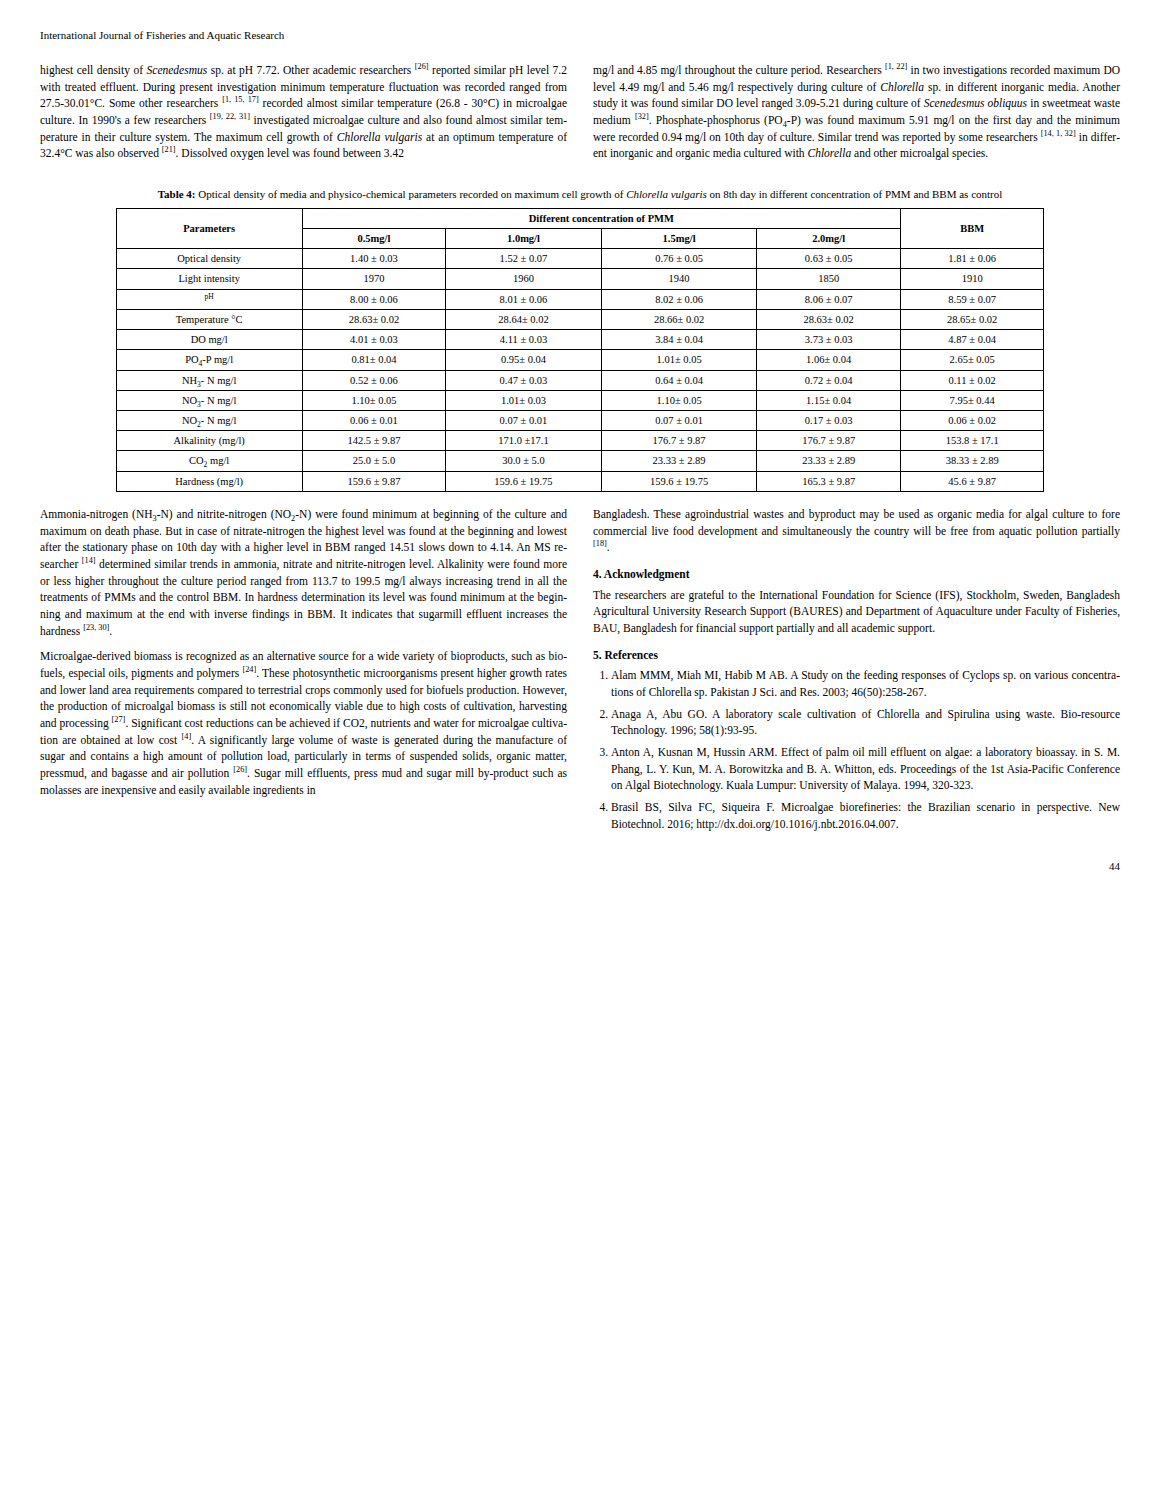International Journal of Fisheries and Aquatic Research
highest cell density of Scenedesmus sp. at pH 7.72. Other academic researchers [26] reported similar pH level 7.2 with treated effluent. During present investigation minimum temperature fluctuation was recorded ranged from 27.5-30.01°C. Some other researchers [1, 15, 17] recorded almost similar temperature (26.8 - 30°C) in microalgae culture. In 1990's a few researchers [19, 22, 31] investigated microalgae culture and also found almost similar temperature in their culture system. The maximum cell growth of Chlorella vulgaris at an optimum temperature of 32.4°C was also observed [21]. Dissolved oxygen level was found between 3.42
mg/l and 4.85 mg/l throughout the culture period. Researchers [1, 22] in two investigations recorded maximum DO level 4.49 mg/l and 5.46 mg/l respectively during culture of Chlorella sp. in different inorganic media. Another study it was found similar DO level ranged 3.09-5.21 during culture of Scenedesmus obliquus in sweetmeat waste medium [32]. Phosphate-phosphorus (PO4-P) was found maximum 5.91 mg/l on the first day and the minimum were recorded 0.94 mg/l on 10th day of culture. Similar trend was reported by some researchers [14, 1, 32] in different inorganic and organic media cultured with Chlorella and other microalgal species.
Table 4: Optical density of media and physico-chemical parameters recorded on maximum cell growth of Chlorella vulgaris on 8th day in different concentration of PMM and BBM as control
| Parameters | Different concentration of PMM | BBM |
| --- | --- | --- |
| 0.5mg/l | 1.0mg/l | 1.5mg/l | 2.0mg/l |
| Optical density | 1.40 ± 0.03 | 1.52 ± 0.07 | 0.76 ± 0.05 | 0.63 ± 0.05 | 1.81 ± 0.06 |
| Light intensity | 1970 | 1960 | 1940 | 1850 | 1910 |
| pH | 8.00 ± 0.06 | 8.01 ± 0.06 | 8.02 ± 0.06 | 8.06 ± 0.07 | 8.59 ± 0.07 |
| Temperature °C | 28.63± 0.02 | 28.64± 0.02 | 28.66± 0.02 | 28.63± 0.02 | 28.65± 0.02 |
| DO mg/l | 4.01 ± 0.03 | 4.11 ± 0.03 | 3.84 ± 0.04 | 3.73 ± 0.03 | 4.87 ± 0.04 |
| PO 4 -P mg/l | 0.81± 0.04 | 0.95± 0.04 | 1.01± 0.05 | 1.06± 0.04 | 2.65± 0.05 |
| NH 3 - N mg/l | 0.52 ± 0.06 | 0.47 ± 0.03 | 0.64 ± 0.04 | 0.72 ± 0.04 | 0.11 ± 0.02 |
| NO 3 - N mg/l | 1.10± 0.05 | 1.01± 0.03 | 1.10± 0.05 | 1.15± 0.04 | 7.95± 0.44 |
| NO 2 - N mg/l | 0.06 ± 0.01 | 0.07 ± 0.01 | 0.07 ± 0.01 | 0.17 ± 0.03 | 0.06 ± 0.02 |
| Alkalinity (mg/l) | 142.5 ± 9.87 | 171.0 ±17.1 | 176.7 ± 9.87 | 176.7 ± 9.87 | 153.8 ± 17.1 |
| CO 2 mg/l | 25.0 ± 5.0 | 30.0 ± 5.0 | 23.33 ± 2.89 | 23.33 ± 2.89 | 38.33 ± 2.89 |
| Hardness (mg/l) | 159.6 ± 9.87 | 159.6 ± 19.75 | 159.6 ± 19.75 | 165.3 ± 9.87 | 45.6 ± 9.87 |
Ammonia-nitrogen (NH3-N) and nitrite-nitrogen (NO2-N) were found minimum at beginning of the culture and maximum on death phase. But in case of nitrate-nitrogen the highest level was found at the beginning and lowest after the stationary phase on 10th day with a higher level in BBM ranged 14.51 slows down to 4.14. An MS researcher [14] determined similar trends in ammonia, nitrate and nitrite-nitrogen level. Alkalinity were found more or less higher throughout the culture period ranged from 113.7 to 199.5 mg/l always increasing trend in all the treatments of PMMs and the control BBM. In hardness determination its level was found minimum at the beginning and maximum at the end with inverse findings in BBM. It indicates that sugarmill effluent increases the hardness [23, 30].
Microalgae-derived biomass is recognized as an alternative source for a wide variety of bioproducts, such as biofuels, especial oils, pigments and polymers [24]. These photosynthetic microorganisms present higher growth rates and lower land area requirements compared to terrestrial crops commonly used for biofuels production. However, the production of microalgal biomass is still not economically viable due to high costs of cultivation, harvesting and processing [27]. Significant cost reductions can be achieved if CO2, nutrients and water for microalgae cultivation are obtained at low cost [4]. A significantly large volume of waste is generated during the manufacture of sugar and contains a high amount of pollution load, particularly in terms of suspended solids, organic matter, pressmud, and bagasse and air pollution [26]. Sugar mill effluents, press mud and sugar mill by-product such as molasses are inexpensive and easily available ingredients in
Bangladesh. These agroindustrial wastes and byproduct may be used as organic media for algal culture to fore commercial live food development and simultaneously the country will be free from aquatic pollution partially [18].
4. Acknowledgment
The researchers are grateful to the International Foundation for Science (IFS), Stockholm, Sweden, Bangladesh Agricultural University Research Support (BAURES) and Department of Aquaculture under Faculty of Fisheries, BAU, Bangladesh for financial support partially and all academic support.
5. References
Alam MMM, Miah MI, Habib M AB. A Study on the feeding responses of Cyclops sp. on various concentrations of Chlorella sp. Pakistan J Sci. and Res. 2003; 46(50):258-267.
Anaga A, Abu GO. A laboratory scale cultivation of Chlorella and Spirulina using waste. Bio-resource Technology. 1996; 58(1):93-95.
Anton A, Kusnan M, Hussin ARM. Effect of palm oil mill effluent on algae: a laboratory bioassay. in S. M. Phang, L. Y. Kun, M. A. Borowitzka and B. A. Whitton, eds. Proceedings of the 1st Asia-Pacific Conference on Algal Biotechnology. Kuala Lumpur: University of Malaya. 1994, 320-323.
Brasil BS, Silva FC, Siqueira F. Microalgae biorefineries: the Brazilian scenario in perspective. New Biotechnol. 2016; http://dx.doi.org/10.1016/j.nbt.2016.04.007.
44